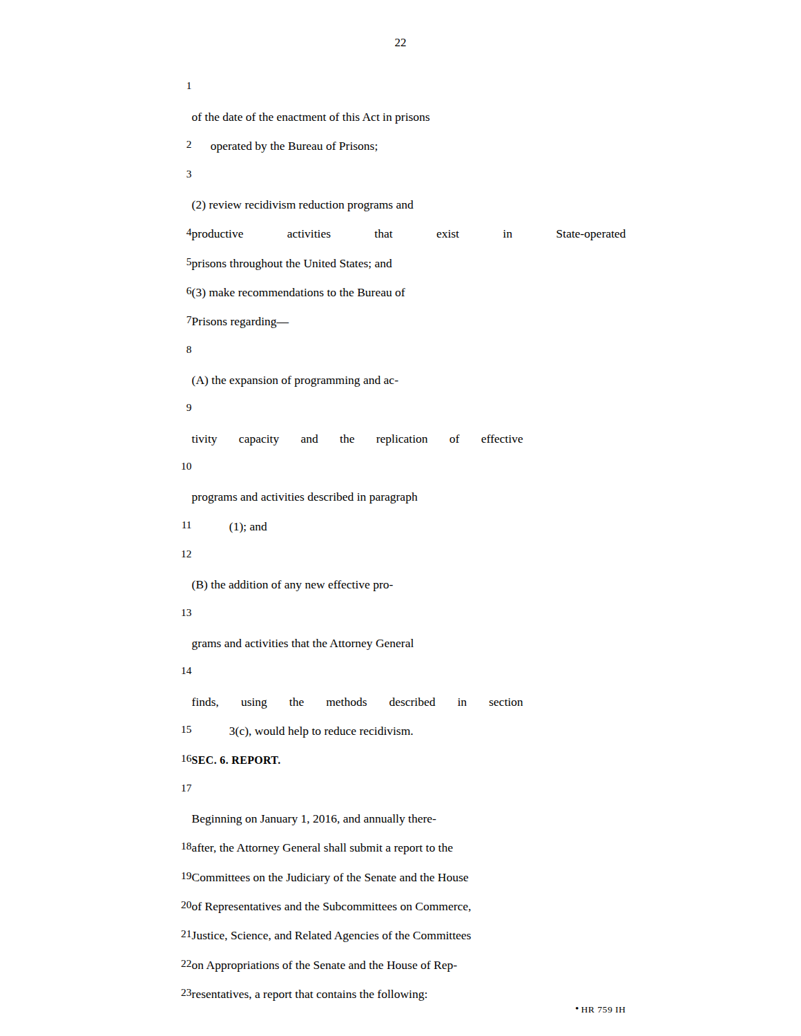22
| 1 | of the date of the enactment of this Act in prisons |
| 2 | operated by the Bureau of Prisons; |
| 3 | (2) review recidivism reduction programs and |
| 4 | productive activities that exist in State-operated |
| 5 | prisons throughout the United States; and |
| 6 | (3) make recommendations to the Bureau of |
| 7 | Prisons regarding— |
| 8 | (A) the expansion of programming and ac- |
| 9 | tivity capacity and the replication of effective |
| 10 | programs and activities described in paragraph |
| 11 | (1); and |
| 12 | (B) the addition of any new effective pro- |
| 13 | grams and activities that the Attorney General |
| 14 | finds, using the methods described in section |
| 15 | 3(c), would help to reduce recidivism. |
| 16 | SEC. 6. REPORT. |
| 17 | Beginning on January 1, 2016, and annually there- |
| 18 | after, the Attorney General shall submit a report to the |
| 19 | Committees on the Judiciary of the Senate and the House |
| 20 | of Representatives and the Subcommittees on Commerce, |
| 21 | Justice, Science, and Related Agencies of the Committees |
| 22 | on Appropriations of the Senate and the House of Rep- |
| 23 | resentatives, a report that contains the following: |
•HR 759 IH